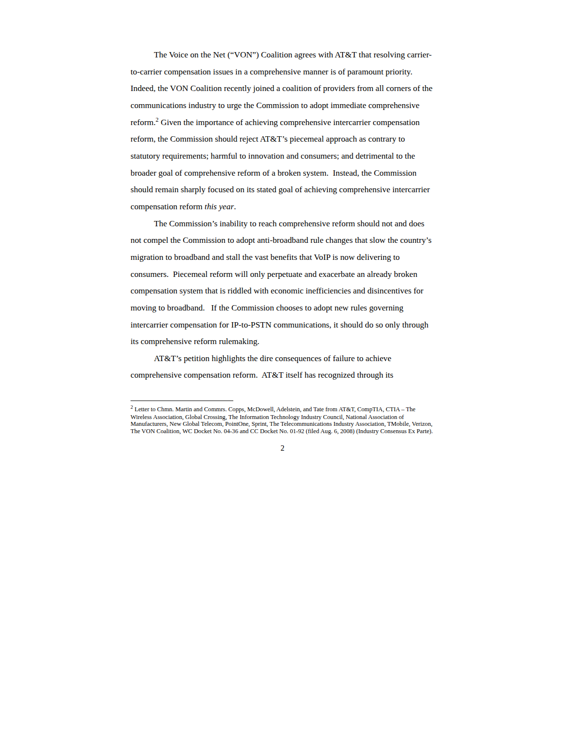The Voice on the Net (“VON”) Coalition agrees with AT&T that resolving carrier-to-carrier compensation issues in a comprehensive manner is of paramount priority. Indeed, the VON Coalition recently joined a coalition of providers from all corners of the communications industry to urge the Commission to adopt immediate comprehensive reform.2 Given the importance of achieving comprehensive intercarrier compensation reform, the Commission should reject AT&T’s piecemeal approach as contrary to statutory requirements; harmful to innovation and consumers; and detrimental to the broader goal of comprehensive reform of a broken system. Instead, the Commission should remain sharply focused on its stated goal of achieving comprehensive intercarrier compensation reform this year.
The Commission’s inability to reach comprehensive reform should not and does not compel the Commission to adopt anti-broadband rule changes that slow the country’s migration to broadband and stall the vast benefits that VoIP is now delivering to consumers. Piecemeal reform will only perpetuate and exacerbate an already broken compensation system that is riddled with economic inefficiencies and disincentives for moving to broadband. If the Commission chooses to adopt new rules governing intercarrier compensation for IP-to-PSTN communications, it should do so only through its comprehensive reform rulemaking.
AT&T’s petition highlights the dire consequences of failure to achieve comprehensive compensation reform. AT&T itself has recognized through its
2 Letter to Chmn. Martin and Commrs. Copps, McDowell, Adelstein, and Tate from AT&T, CompTIA, CTIA – The Wireless Association, Global Crossing, The Information Technology Industry Council, National Association of Manufacturers, New Global Telecom, PointOne, Sprint, The Telecommunications Industry Association, TMobile, Verizon, The VON Coalition, WC Docket No. 04-36 and CC Docket No. 01-92 (filed Aug. 6, 2008) (Industry Consensus Ex Parte).
2